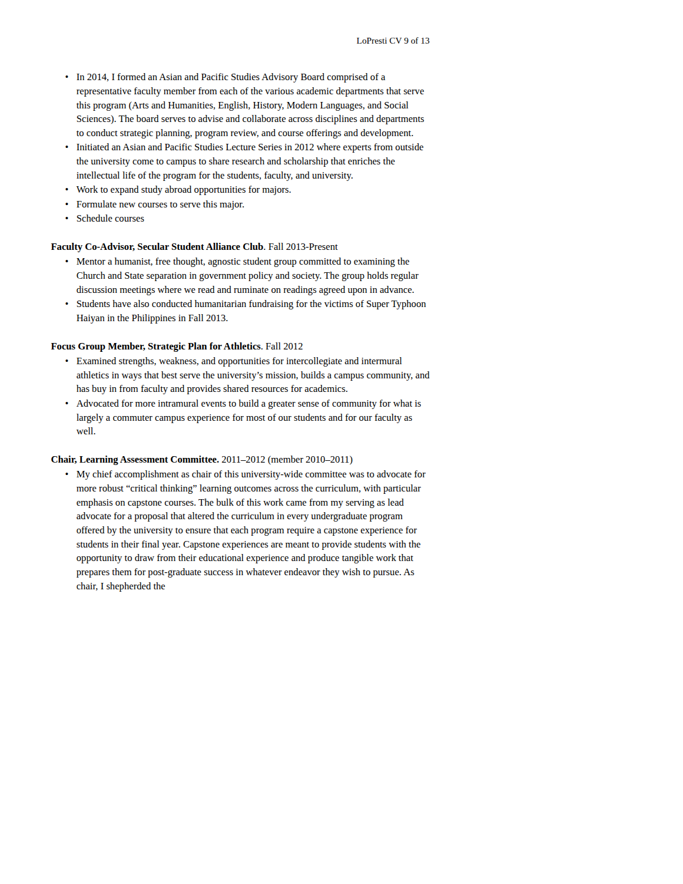LoPresti CV 9 of 13
In 2014, I formed an Asian and Pacific Studies Advisory Board comprised of a representative faculty member from each of the various academic departments that serve this program (Arts and Humanities, English, History, Modern Languages, and Social Sciences). The board serves to advise and collaborate across disciplines and departments to conduct strategic planning, program review, and course offerings and development.
Initiated an Asian and Pacific Studies Lecture Series in 2012 where experts from outside the university come to campus to share research and scholarship that enriches the intellectual life of the program for the students, faculty, and university.
Work to expand study abroad opportunities for majors.
Formulate new courses to serve this major.
Schedule courses
Faculty Co-Advisor, Secular Student Alliance Club. Fall 2013-Present
Mentor a humanist, free thought, agnostic student group committed to examining the Church and State separation in government policy and society. The group holds regular discussion meetings where we read and ruminate on readings agreed upon in advance.
Students have also conducted humanitarian fundraising for the victims of Super Typhoon Haiyan in the Philippines in Fall 2013.
Focus Group Member, Strategic Plan for Athletics. Fall 2012
Examined strengths, weakness, and opportunities for intercollegiate and intermural athletics in ways that best serve the university’s mission, builds a campus community, and has buy in from faculty and provides shared resources for academics.
Advocated for more intramural events to build a greater sense of community for what is largely a commuter campus experience for most of our students and for our faculty as well.
Chair, Learning Assessment Committee. 2011–2012 (member 2010–2011)
My chief accomplishment as chair of this university-wide committee was to advocate for more robust “critical thinking” learning outcomes across the curriculum, with particular emphasis on capstone courses. The bulk of this work came from my serving as lead advocate for a proposal that altered the curriculum in every undergraduate program offered by the university to ensure that each program require a capstone experience for students in their final year. Capstone experiences are meant to provide students with the opportunity to draw from their educational experience and produce tangible work that prepares them for post-graduate success in whatever endeavor they wish to pursue. As chair, I shepherded the